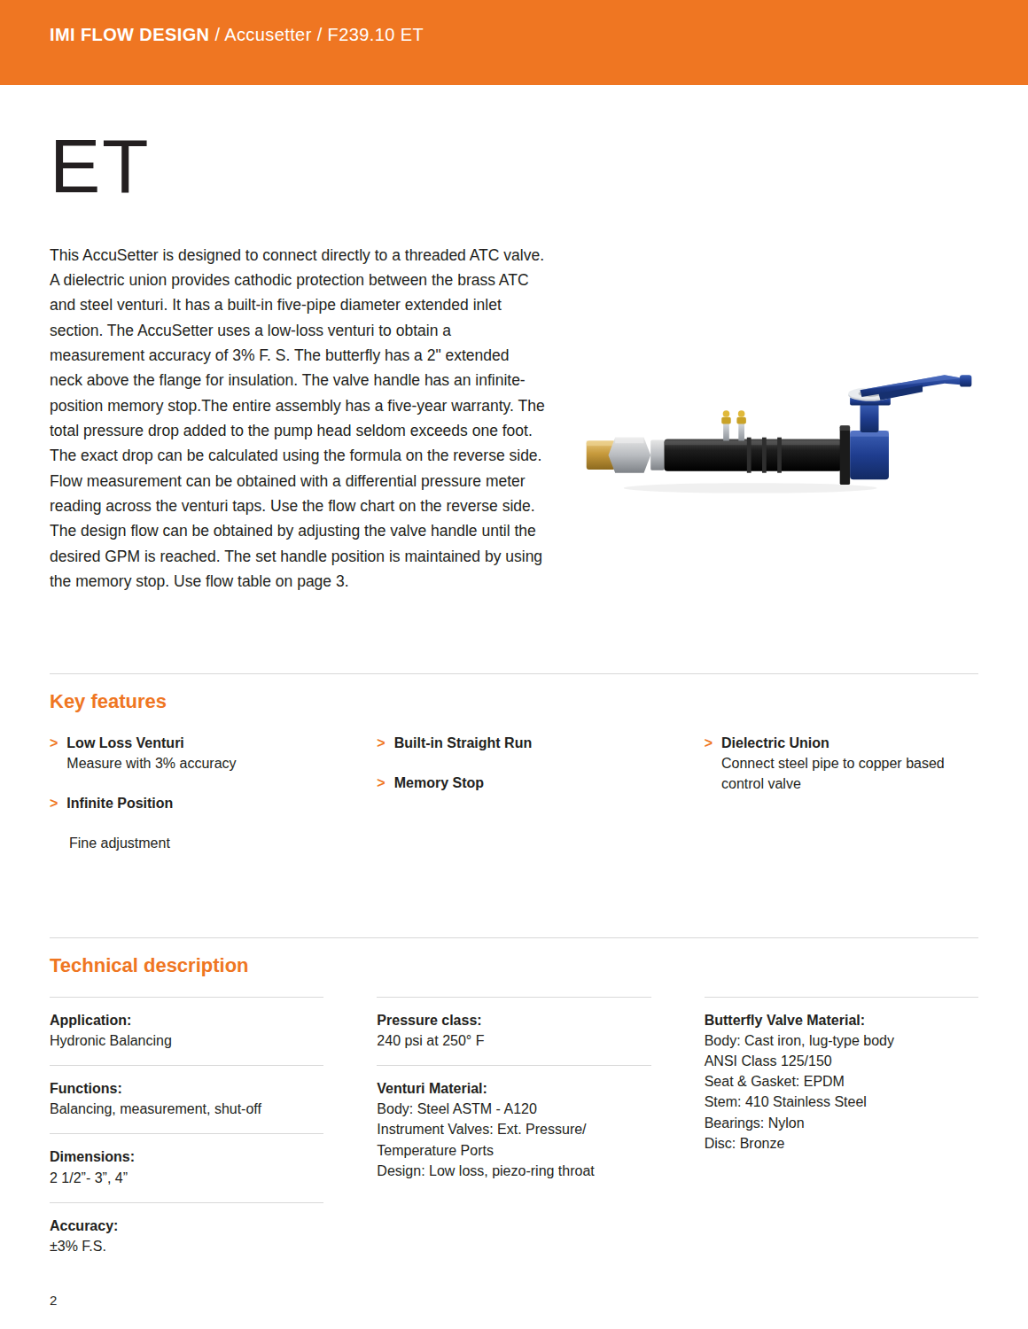IMI FLOW DESIGN / Accusetter / F239.10 ET
ET
This AccuSetter is designed to connect directly to a threaded ATC valve. A dielectric union provides cathodic protection between the brass ATC and steel venturi. It has a built-in five-pipe diameter extended inlet section. The AccuSetter uses a low-loss venturi to obtain a measurement accuracy of 3% F. S. The butterfly has a 2" extended neck above the flange for insulation. The valve handle has an infinite-position memory stop.The entire assembly has a five-year warranty. The total pressure drop added to the pump head seldom exceeds one foot. The exact drop can be calculated using the formula on the reverse side. Flow measurement can be obtained with a differential pressure meter reading across the venturi taps. Use the flow chart on the reverse side. The design flow can be obtained by adjusting the valve handle until the desired GPM is reached. The set handle position is maintained by using the memory stop. Use flow table on page 3.
Key features
> Low Loss Venturi Measure with 3% accuracy
> Infinite Position
Fine adjustment
> Built-in Straight Run
> Memory Stop
> Dielectric Union Connect steel pipe to copper based control valve
Technical description
Application: Hydronic Balancing
Functions: Balancing, measurement, shut-off
Dimensions: 2 1/2”- 3”, 4”
Accuracy: ±3% F.S.
Pressure class: 240 psi at 250° F
Venturi Material: Body: Steel ASTM - A120 Instrument Valves: Ext. Pressure/ Temperature Ports Design: Low loss, piezo-ring throat
Butterfly Valve Material: Body: Cast iron, lug-type body ANSI Class 125/150 Seat & Gasket: EPDM Stem: 410 Stainless Steel Bearings: Nylon Disc: Bronze
2